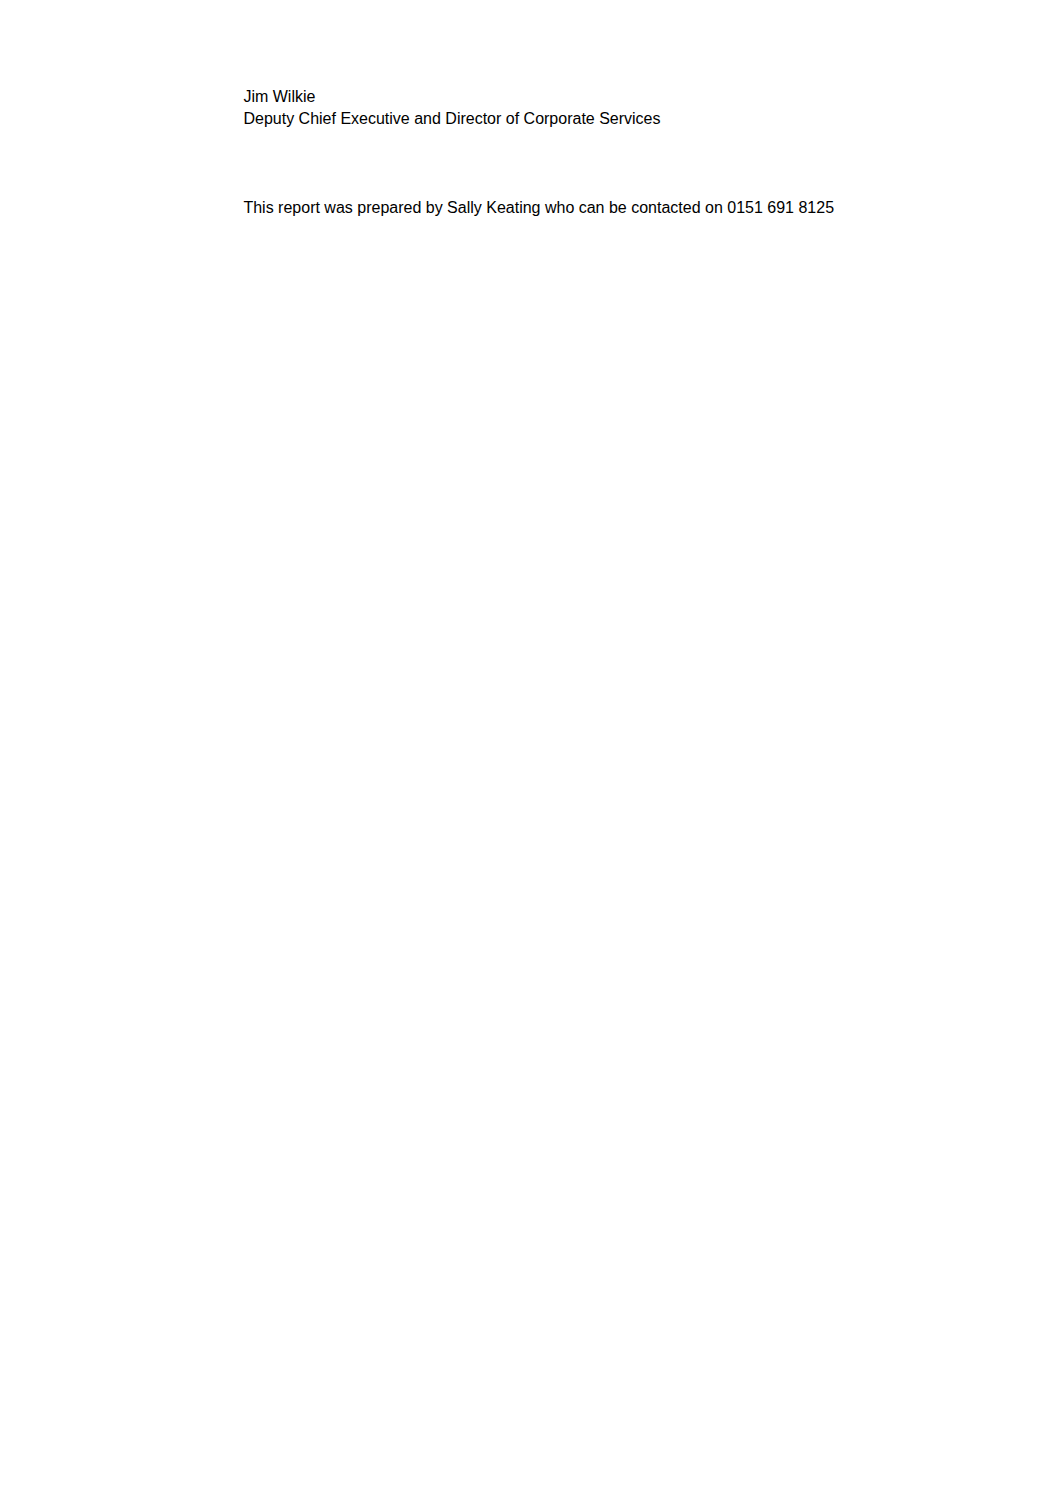Jim Wilkie
Deputy Chief Executive and Director of Corporate Services
This report was prepared by Sally Keating who can be contacted on 0151 691 8125